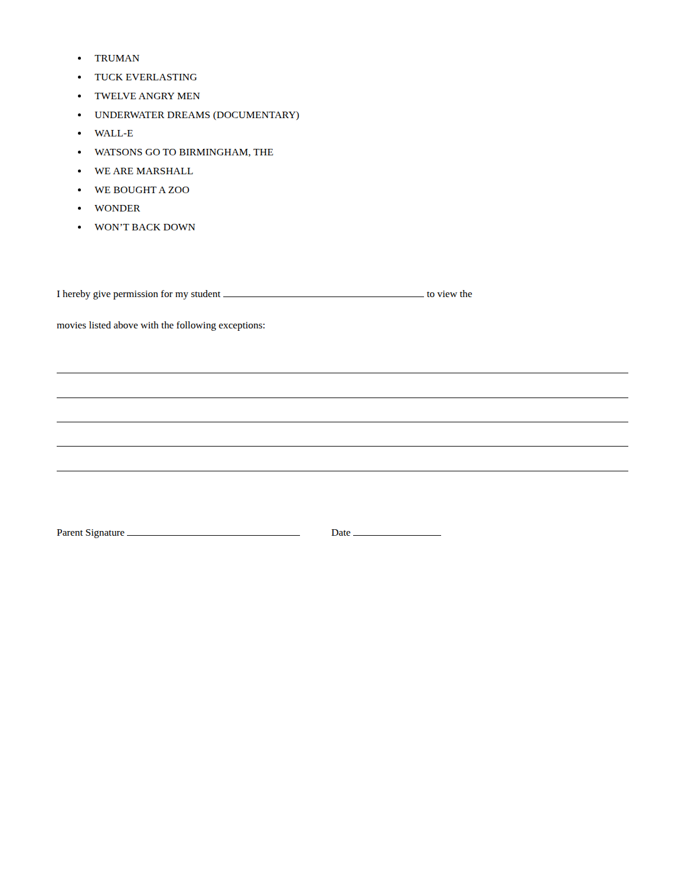TRUMAN
TUCK EVERLASTING
TWELVE ANGRY MEN
UNDERWATER DREAMS (DOCUMENTARY)
WALL-E
WATSONS GO TO BIRMINGHAM, THE
WE ARE MARSHALL
WE BOUGHT A ZOO
WONDER
WON’T BACK DOWN
I hereby give permission for my student to view the
movies listed above with the following exceptions:
Parent Signature Date